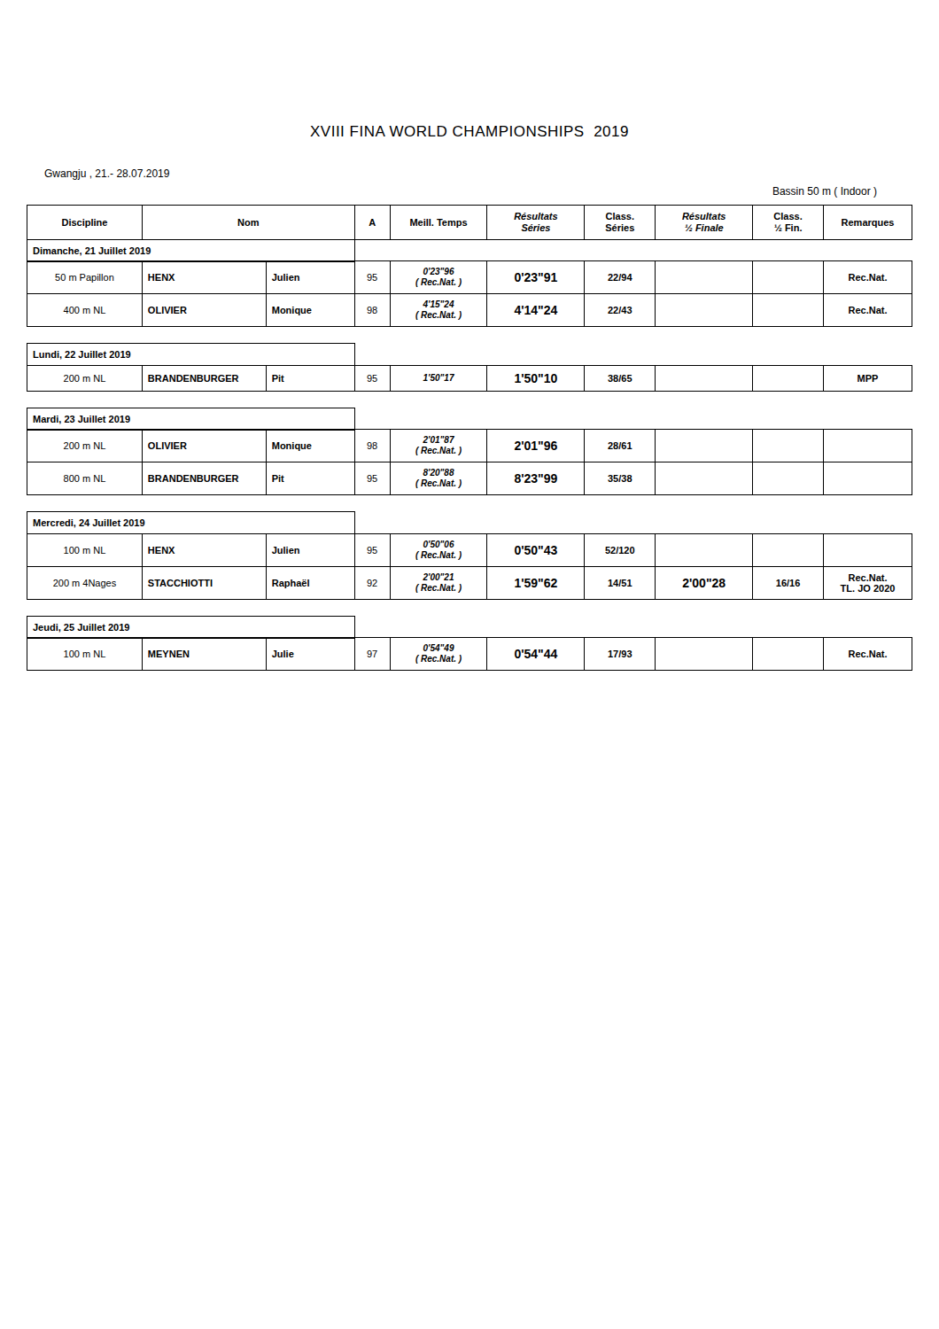XVIII FINA WORLD CHAMPIONSHIPS 2019
Gwangju , 21.- 28.07.2019
Bassin 50 m ( Indoor )
| Discipline | Nom | A | Meill. Temps | Résultats Séries | Class. Séries | Résultats ½ Finale | Class. ½ Fin. | Remarques |
| --- | --- | --- | --- | --- | --- | --- | --- | --- |
| Dimanche, 21 Juillet 2019 | | | | | | | |
| 50 m Papillon | HENX | Julien | 95 | 0'23"96 ( Rec.Nat. ) | 0'23"91 | 22/94 | | | Rec.Nat. |
| 400 m NL | OLIVIER | Monique | 98 | 4'15"24 ( Rec.Nat. ) | 4'14"24 | 22/43 | | | Rec.Nat. |
| Lundi, 22 Juillet 2019 | | | | | | | |
| 200 m NL | BRANDENBURGER | Pit | 95 | 1'50"17 | 1'50"10 | 38/65 | | | MPP |
| Mardi, 23 Juillet 2019 | | | | | | | |
| 200 m NL | OLIVIER | Monique | 98 | 2'01"87 ( Rec.Nat. ) | 2'01"96 | 28/61 | | | |
| 800 m NL | BRANDENBURGER | Pit | 95 | 8'20"88 ( Rec.Nat. ) | 8'23"99 | 35/38 | | | |
| Mercredi, 24 Juillet 2019 | | | | | | | |
| 100 m NL | HENX | Julien | 95 | 0'50"06 ( Rec.Nat. ) | 0'50"43 | 52/120 | | | |
| 200 m 4Nages | STACCHIOTTI | Raphaël | 92 | 2'00"21 ( Rec.Nat. ) | 1'59"62 | 14/51 | 2'00"28 | 16/16 | Rec.Nat. TL. JO 2020 |
| Jeudi, 25 Juillet 2019 | | | | | | | |
| 100 m NL | MEYNEN | Julie | 97 | 0'54"49 ( Rec.Nat. ) | 0'54"44 | 17/93 | | | Rec.Nat. |